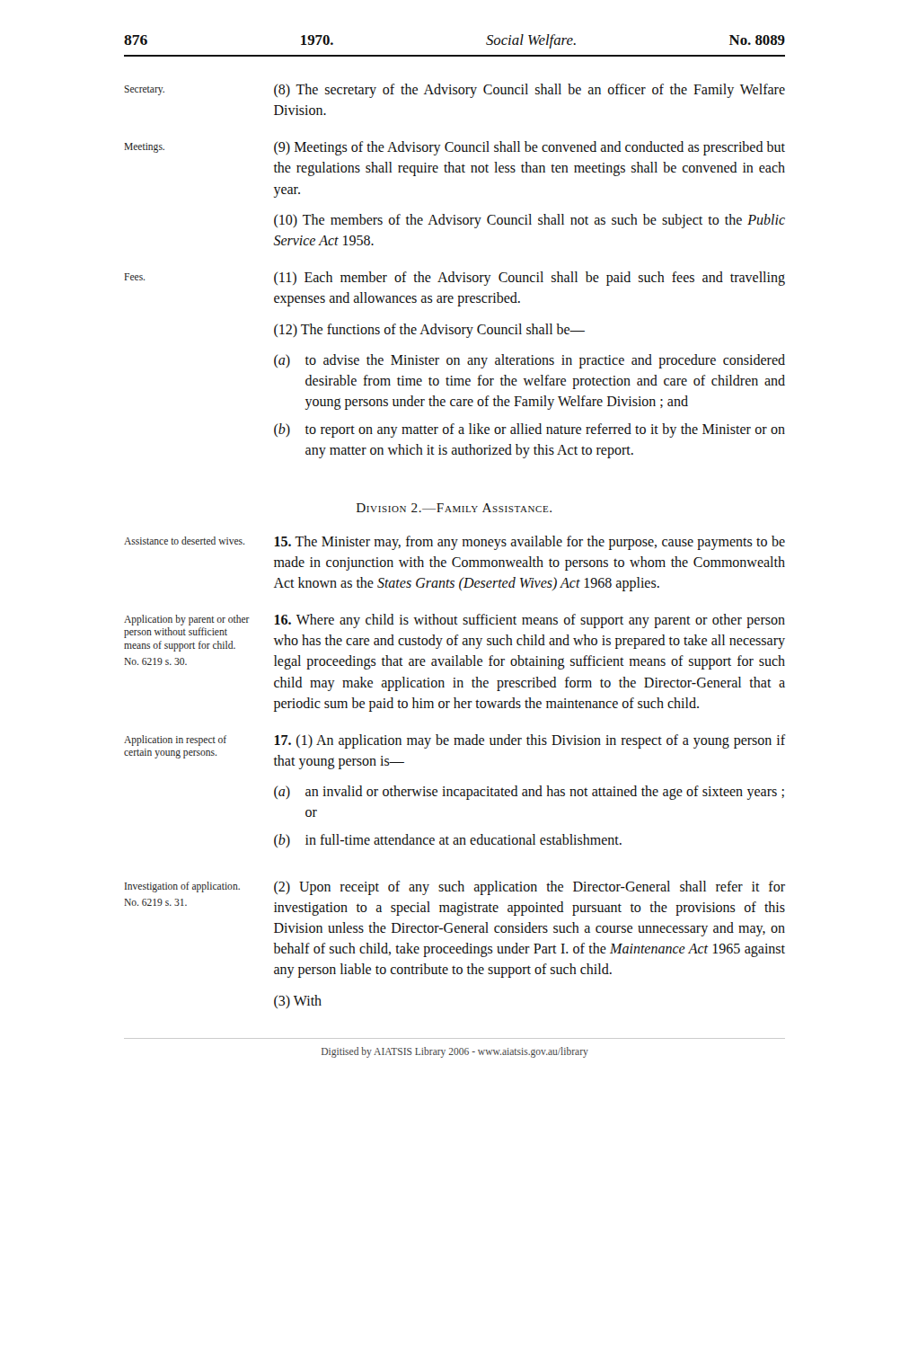876 1970. Social Welfare. No. 8089
Secretary.
(8) The secretary of the Advisory Council shall be an officer of the Family Welfare Division.
Meetings.
(9) Meetings of the Advisory Council shall be convened and conducted as prescribed but the regulations shall require that not less than ten meetings shall be convened in each year.
(10) The members of the Advisory Council shall not as such be subject to the Public Service Act 1958.
Fees.
(11) Each member of the Advisory Council shall be paid such fees and travelling expenses and allowances as are prescribed.
(12) The functions of the Advisory Council shall be—
(a) to advise the Minister on any alterations in practice and procedure considered desirable from time to time for the welfare protection and care of children and young persons under the care of the Family Welfare Division ; and
(b) to report on any matter of a like or allied nature referred to it by the Minister or on any matter on which it is authorized by this Act to report.
Division 2.—Family Assistance.
Assistance to deserted wives.
15. The Minister may, from any moneys available for the purpose, cause payments to be made in conjunction with the Commonwealth to persons to whom the Commonwealth Act known as the States Grants (Deserted Wives) Act 1968 applies.
Application by parent or other person without sufficient means of support for child.
No. 6219 s. 30.
16. Where any child is without sufficient means of support any parent or other person who has the care and custody of any such child and who is prepared to take all necessary legal proceedings that are available for obtaining sufficient means of support for such child may make application in the prescribed form to the Director-General that a periodic sum be paid to him or her towards the maintenance of such child.
Application in respect of certain young persons.
17. (1) An application may be made under this Division in respect of a young person if that young person is—
(a) an invalid or otherwise incapacitated and has not attained the age of sixteen years ; or
(b) in full-time attendance at an educational establishment.
Investigation of application.
No. 6219 s. 31.
(2) Upon receipt of any such application the Director-General shall refer it for investigation to a special magistrate appointed pursuant to the provisions of this Division unless the Director-General considers such a course unnecessary and may, on behalf of such child, take proceedings under Part I. of the Maintenance Act 1965 against any person liable to contribute to the support of such child.
(3) With
Digitised by AIATSIS Library 2006 - www.aiatsis.gov.au/library